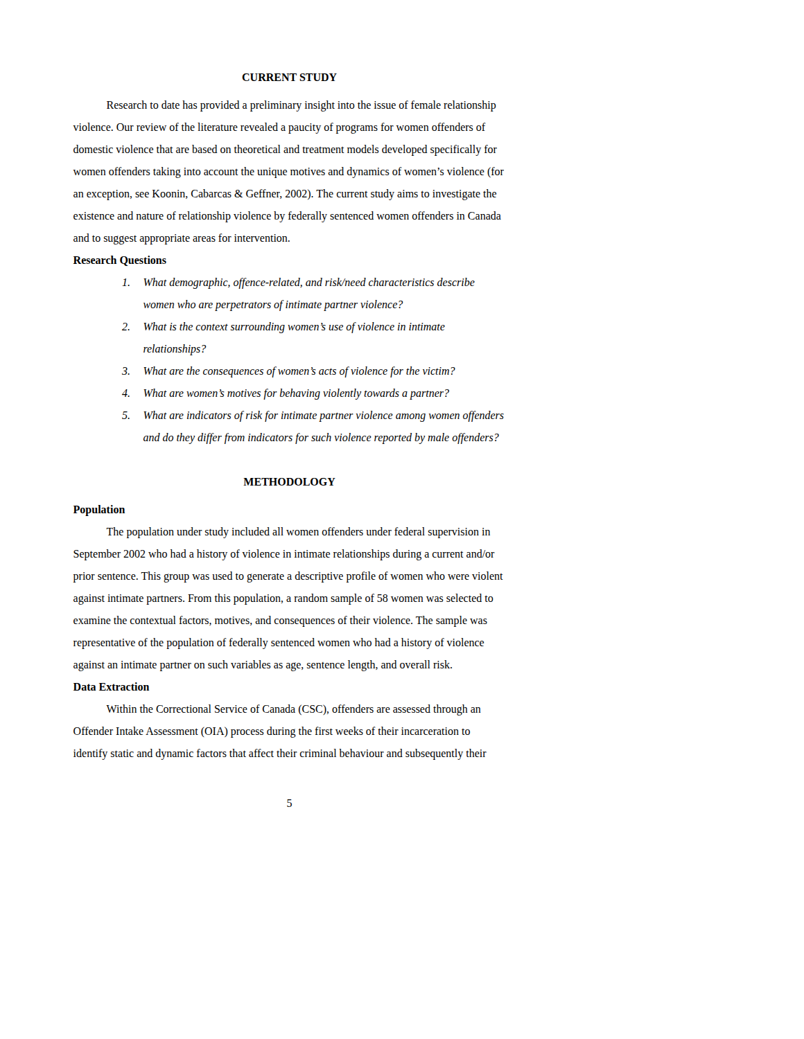CURRENT STUDY
Research to date has provided a preliminary insight into the issue of female relationship violence. Our review of the literature revealed a paucity of programs for women offenders of domestic violence that are based on theoretical and treatment models developed specifically for women offenders taking into account the unique motives and dynamics of women’s violence (for an exception, see Koonin, Cabarcas & Geffner, 2002). The current study aims to investigate the existence and nature of relationship violence by federally sentenced women offenders in Canada and to suggest appropriate areas for intervention.
Research Questions
What demographic, offence-related, and risk/need characteristics describe women who are perpetrators of intimate partner violence?
What is the context surrounding women’s use of violence in intimate relationships?
What are the consequences of women’s acts of violence for the victim?
What are women’s motives for behaving violently towards a partner?
What are indicators of risk for intimate partner violence among women offenders and do they differ from indicators for such violence reported by male offenders?
METHODOLOGY
Population
The population under study included all women offenders under federal supervision in September 2002 who had a history of violence in intimate relationships during a current and/or prior sentence. This group was used to generate a descriptive profile of women who were violent against intimate partners. From this population, a random sample of 58 women was selected to examine the contextual factors, motives, and consequences of their violence. The sample was representative of the population of federally sentenced women who had a history of violence against an intimate partner on such variables as age, sentence length, and overall risk.
Data Extraction
Within the Correctional Service of Canada (CSC), offenders are assessed through an Offender Intake Assessment (OIA) process during the first weeks of their incarceration to identify static and dynamic factors that affect their criminal behaviour and subsequently their
5